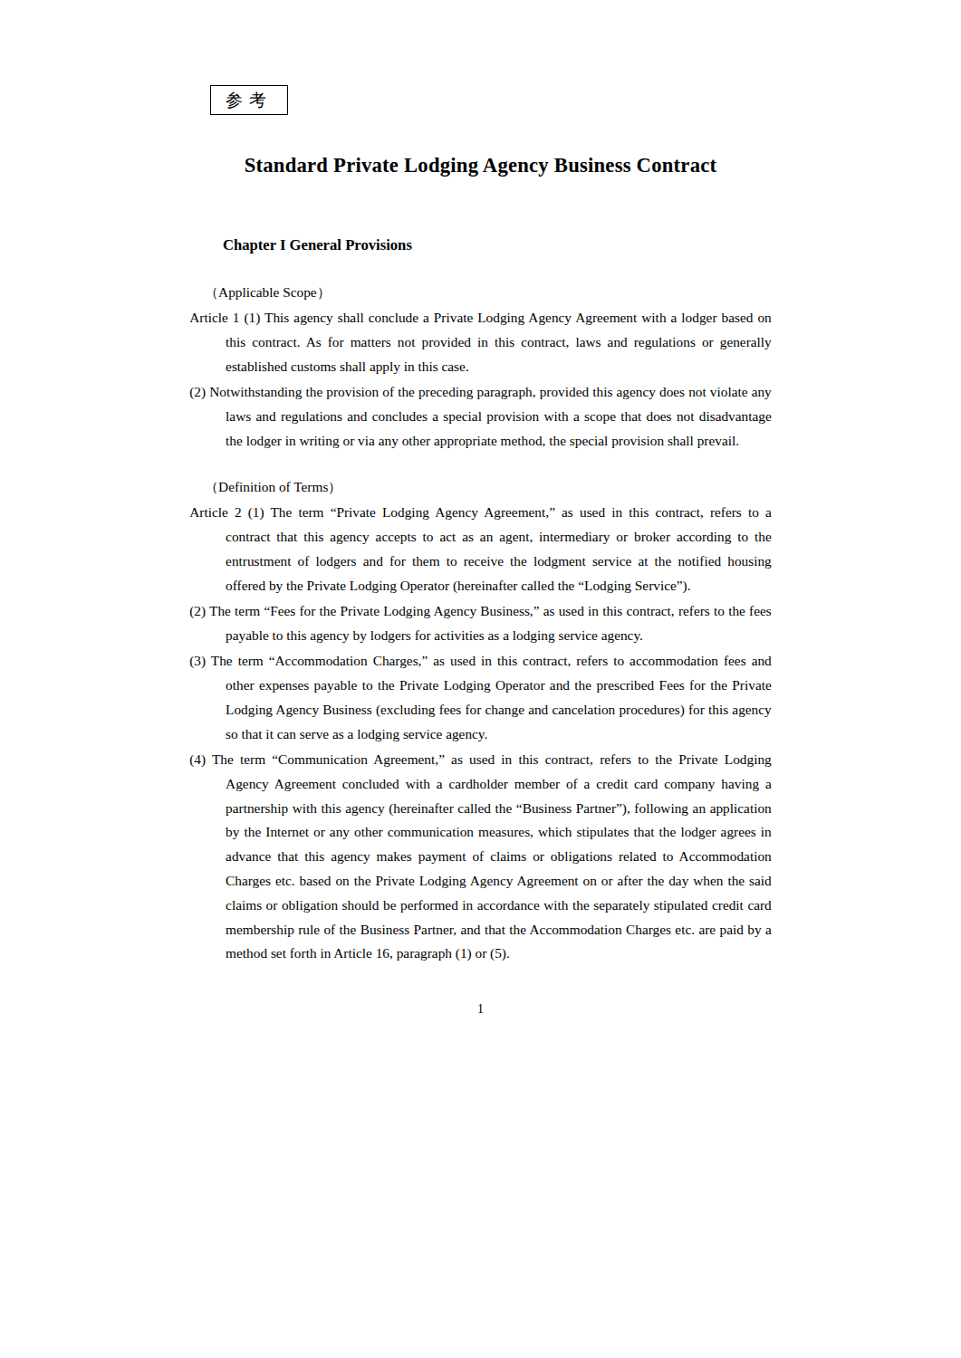参考
Standard Private Lodging Agency Business Contract
Chapter I General Provisions
（Applicable Scope）
Article 1 (1) This agency shall conclude a Private Lodging Agency Agreement with a lodger based on this contract. As for matters not provided in this contract, laws and regulations or generally established customs shall apply in this case.
(2) Notwithstanding the provision of the preceding paragraph, provided this agency does not violate any laws and regulations and concludes a special provision with a scope that does not disadvantage the lodger in writing or via any other appropriate method, the special provision shall prevail.
（Definition of Terms）
Article 2 (1) The term “Private Lodging Agency Agreement,” as used in this contract, refers to a contract that this agency accepts to act as an agent, intermediary or broker according to the entrustment of lodgers and for them to receive the lodgment service at the notified housing offered by the Private Lodging Operator (hereinafter called the “Lodging Service”).
(2) The term “Fees for the Private Lodging Agency Business,” as used in this contract, refers to the fees payable to this agency by lodgers for activities as a lodging service agency.
(3) The term “Accommodation Charges,” as used in this contract, refers to accommodation fees and other expenses payable to the Private Lodging Operator and the prescribed Fees for the Private Lodging Agency Business (excluding fees for change and cancelation procedures) for this agency so that it can serve as a lodging service agency.
(4) The term “Communication Agreement,” as used in this contract, refers to the Private Lodging Agency Agreement concluded with a cardholder member of a credit card company having a partnership with this agency (hereinafter called the “Business Partner”), following an application by the Internet or any other communication measures, which stipulates that the lodger agrees in advance that this agency makes payment of claims or obligations related to Accommodation Charges etc. based on the Private Lodging Agency Agreement on or after the day when the said claims or obligation should be performed in accordance with the separately stipulated credit card membership rule of the Business Partner, and that the Accommodation Charges etc. are paid by a method set forth in Article 16, paragraph (1) or (5).
1